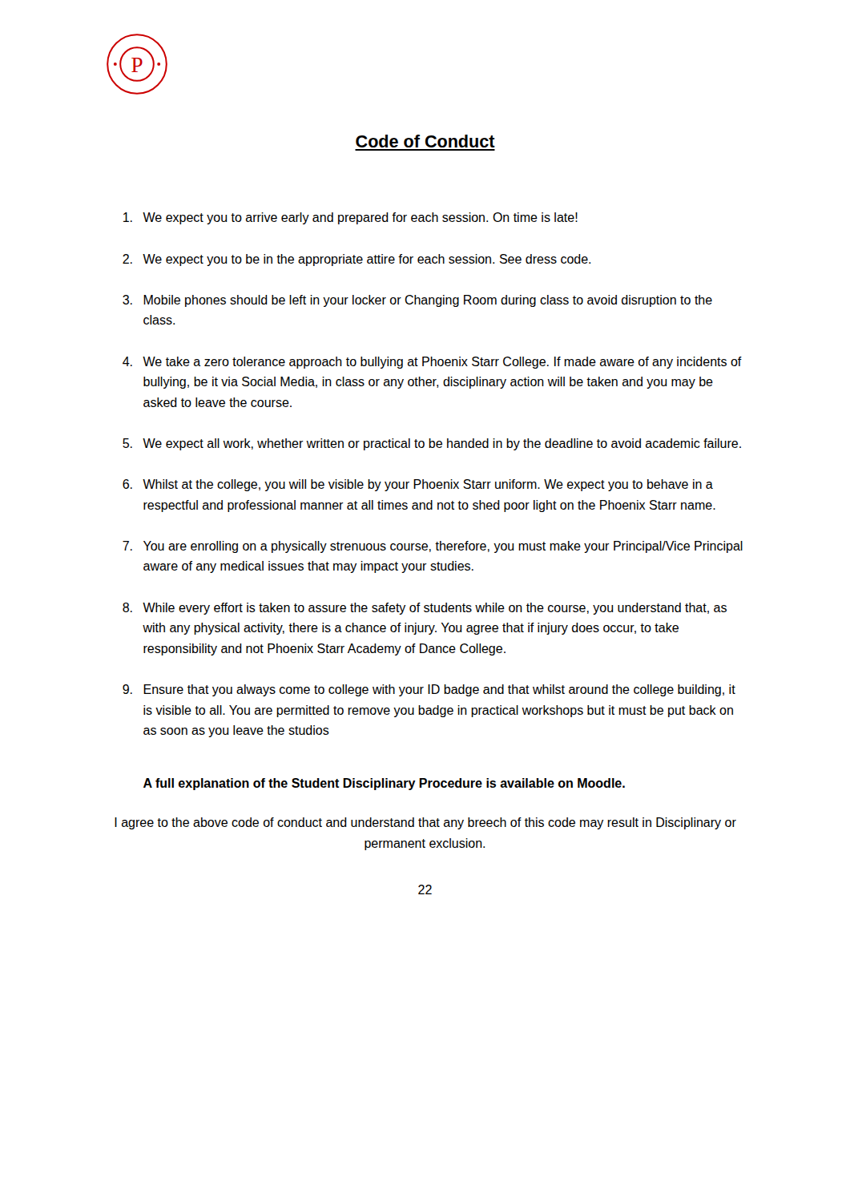P
Code of Conduct
We expect you to arrive early and prepared for each session. On time is late!
We expect you to be in the appropriate attire for each session. See dress code.
Mobile phones should be left in your locker or Changing Room during class to avoid disruption to the class.
We take a zero tolerance approach to bullying at Phoenix Starr College. If made aware of any incidents of bullying, be it via Social Media, in class or any other, disciplinary action will be taken and you may be asked to leave the course.
We expect all work, whether written or practical to be handed in by the deadline to avoid academic failure.
Whilst at the college, you will be visible by your Phoenix Starr uniform. We expect you to behave in a respectful and professional manner at all times and not to shed poor light on the Phoenix Starr name.
You are enrolling on a physically strenuous course, therefore, you must make your Principal/Vice Principal aware of any medical issues that may impact your studies.
While every effort is taken to assure the safety of students while on the course, you understand that, as with any physical activity, there is a chance of injury. You agree that if injury does occur, to take responsibility and not Phoenix Starr Academy of Dance College.
Ensure that you always come to college with your ID badge and that whilst around the college building, it is visible to all. You are permitted to remove you badge in practical workshops but it must be put back on as soon as you leave the studios
A full explanation of the Student Disciplinary Procedure is available on Moodle.
I agree to the above code of conduct and understand that any breech of this code may result in Disciplinary or permanent exclusion.
22